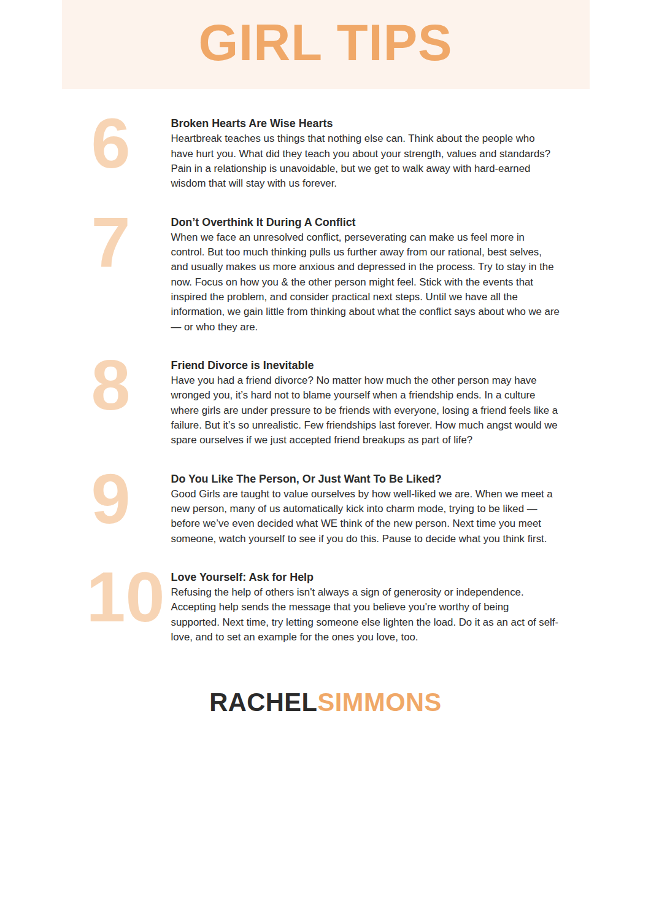GIRL TIPS
6
Broken Hearts Are Wise Hearts
Heartbreak teaches us things that nothing else can. Think about the people who have hurt you. What did they teach you about your strength, values and standards? Pain in a relationship is unavoidable, but we get to walk away with hard-earned wisdom that will stay with us forever.
7
Don’t Overthink It During A Conflict
When we face an unresolved conflict, perseverating can make us feel more in control. But too much thinking pulls us further away from our rational, best selves, and usually makes us more anxious and depressed in the process. Try to stay in the now. Focus on how you & the other person might feel. Stick with the events that inspired the problem, and consider practical next steps. Until we have all the information, we gain little from thinking about what the conflict says about who we are — or who they are.
8
Friend Divorce is Inevitable
Have you had a friend divorce? No matter how much the other person may have wronged you, it’s hard not to blame yourself when a friendship ends. In a culture where girls are under pressure to be friends with everyone, losing a friend feels like a failure. But it’s so unrealistic. Few friendships last forever. How much angst would we spare ourselves if we just accepted friend breakups as part of life?
9
Do You Like The Person, Or Just Want To Be Liked?
Good Girls are taught to value ourselves by how well-liked we are. When we meet a new person, many of us automatically kick into charm mode, trying to be liked — before we’ve even decided what WE think of the new person. Next time you meet someone, watch yourself to see if you do this. Pause to decide what you think first.
10
Love Yourself: Ask for Help
Refusing the help of others isn't always a sign of generosity or independence. Accepting help sends the message that you believe you're worthy of being supported. Next time, try letting someone else lighten the load. Do it as an act of self-love, and to set an example for the ones you love, too.
RACHEL SIMMONS